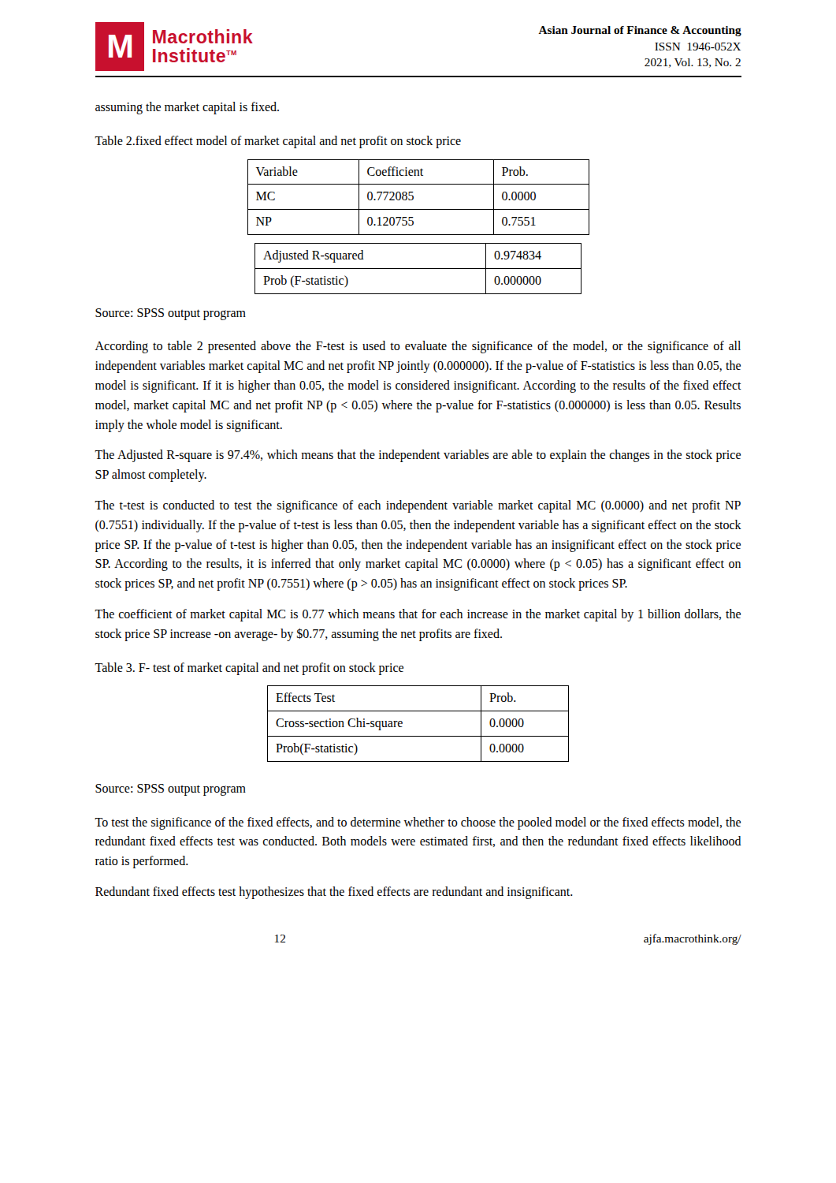M
Macrothink
InstituteTM
Asian Journal of Finance & Accounting
ISSN 1946-052X
2021, Vol. 13, No. 2
assuming the market capital is fixed.
Table 2.fixed effect model of market capital and net profit on stock price
| Variable | Coefficient | Prob. |
| MC | 0.772085 | 0.0000 |
| NP | 0.120755 | 0.7551 |
| Adjusted R-squared | 0.974834 |
| Prob (F-statistic) | 0.000000 |
Source: SPSS output program
According to table 2 presented above the F-test is used to evaluate the significance of the model, or the significance of all independent variables market capital MC and net profit NP jointly (0.000000). If the p-value of F-statistics is less than 0.05, the model is significant. If it is higher than 0.05, the model is considered insignificant. According to the results of the fixed effect model, market capital MC and net profit NP (p < 0.05) where the p-value for F-statistics (0.000000) is less than 0.05. Results imply the whole model is significant.
The Adjusted R-square is 97.4%, which means that the independent variables are able to explain the changes in the stock price SP almost completely.
The t-test is conducted to test the significance of each independent variable market capital MC (0.0000) and net profit NP (0.7551) individually. If the p-value of t-test is less than 0.05, then the independent variable has a significant effect on the stock price SP. If the p-value of t-test is higher than 0.05, then the independent variable has an insignificant effect on the stock price SP. According to the results, it is inferred that only market capital MC (0.0000) where (p < 0.05) has a significant effect on stock prices SP, and net profit NP (0.7551) where (p > 0.05) has an insignificant effect on stock prices SP.
The coefficient of market capital MC is 0.77 which means that for each increase in the market capital by 1 billion dollars, the stock price SP increase -on average- by $0.77, assuming the net profits are fixed.
Table 3. F- test of market capital and net profit on stock price
| Effects Test | Prob. |
| Cross-section Chi-square | 0.0000 |
| Prob(F-statistic) | 0.0000 |
Source: SPSS output program
To test the significance of the fixed effects, and to determine whether to choose the pooled model or the fixed effects model, the redundant fixed effects test was conducted. Both models were estimated first, and then the redundant fixed effects likelihood ratio is performed.
Redundant fixed effects test hypothesizes that the fixed effects are redundant and insignificant.
12 ajfa.macrothink.org/